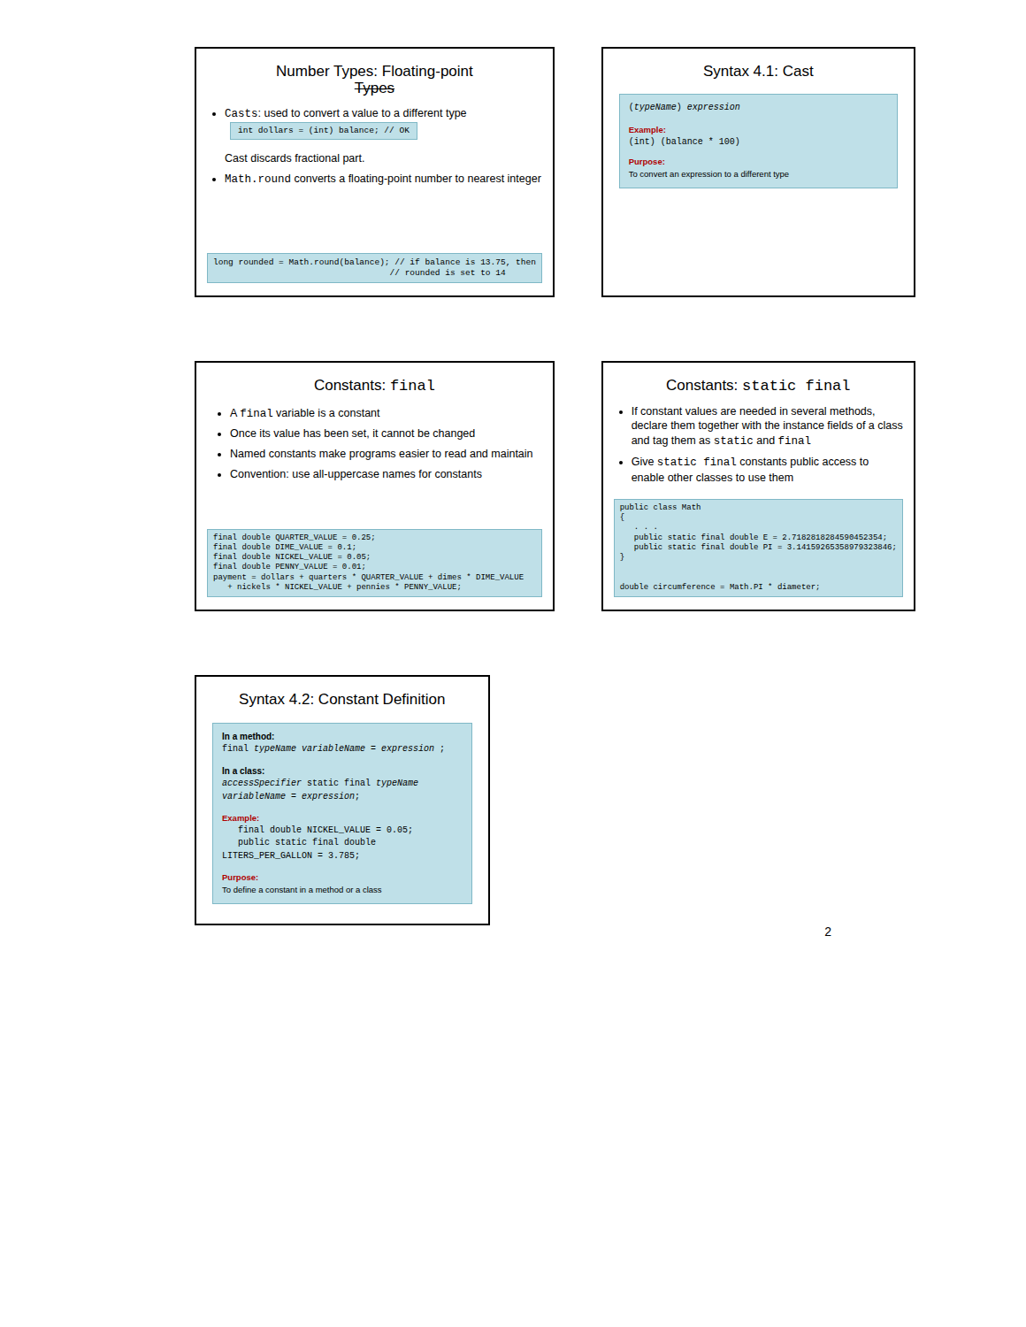Number Types: Floating-point
Types
Casts: used to convert a value to a different type
int dollars = (int) balance; // OK
Cast discards fractional part.
Math.round converts a floating-point number to nearest integer
long rounded = Math.round(balance); // if balance is 13.75, then // rounded is set to 14
Syntax 4.1: Cast
(typeName) expression
Example:
(int) (balance * 100)
Purpose:
To convert an expression to a different type
Constants: final
A final variable is a constant
Once its value has been set, it cannot be changed
Named constants make programs easier to read and maintain
Convention: use all-uppercase names for constants
final double QUARTER_VALUE = 0.25; final double DIME_VALUE = 0.1; final double NICKEL_VALUE = 0.05; final double PENNY_VALUE = 0.01; payment = dollars + quarters * QUARTER_VALUE + dimes * DIME_VALUE + nickels * NICKEL_VALUE + pennies * PENNY_VALUE;
Constants: static final
If constant values are needed in several methods, declare them together with the instance fields of a class and tag them as static and final
Give static final constants public access to enable other classes to use them
public class Math { . . . public static final double E = 2.7182818284590452354; public static final double PI = 3.14159265358979323846; } double circumference = Math.PI * diameter;
Syntax 4.2: Constant Definition
In a method:
final typeName variableName = expression ;
In a class:
accessSpecifier static final typeName variableName = expression;
Example:
final double NICKEL_VALUE = 0.05;
public static final double LITERS_PER_GALLON = 3.785;
Purpose:
To define a constant in a method or a class
2